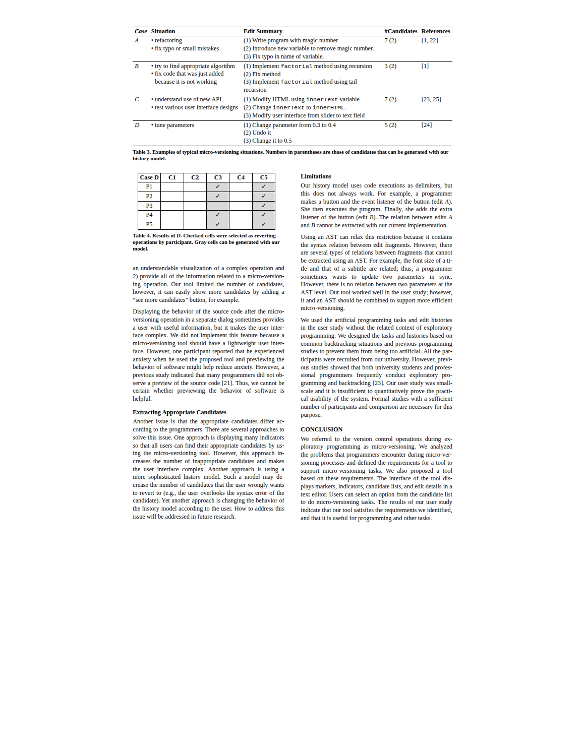| Case | Situation | Edit Summary | #Candidates | References |
| --- | --- | --- | --- | --- |
| A | refactoring fix typo or small mistakes | (1) Write program with magic number (2) Introduce new variable to remove magic number. (3) Fix typo in name of variable. | 7 (2) | [1, 22] |
| B | try to find appropriate algorithm fix code that was just added because it is not working | (1) Implement factorial method using recursion (2) Fix method (3) Implement factorial method using tail recursion | 3 (2) | [1] |
| C | understand use of new API test various user interface designs | (1) Modify HTML using innerText variable (2) Change innerText to innerHTML . (3) Modify user interface from slider to text field | 7 (2) | [23, 25] |
| D | tune parameters | (1) Change parameter from 0.3 to 0.4 (2) Undo it (3) Change it to 0.5 | 5 (2) | [24] |
Table 3. Examples of typical micro-versioning situations. Numbers in parentheses are those of candidates that can be generated with our history model.
| Case D | C1 | C2 | C3 | C4 | C5 |
| --- | --- | --- | --- | --- | --- |
| P1 | | | | | |
| P2 | | | | | |
| P3 | | | | | |
| P4 | | | | | |
| P5 | | | | | |
Table 4. Results of D. Checked cells were selected as reverting operations by participant. Gray cells can be generated with our model.
an understandable visualization of a complex operation and 2) provide all of the information related to a micro-versioning operation. Our tool limited the number of candidates, however, it can easily show more candidates by adding a “see more candidates” button, for example.
Displaying the behavior of the source code after the micro-versioning operation in a separate dialog sometimes provides a user with useful information, but it makes the user interface complex. We did not implement this feature because a micro-versioning tool should have a lightweight user interface. However, one participant reported that he experienced anxiety when he used the proposed tool and previewing the behavior of software might help reduce anxiety. However, a previous study indicated that many programmers did not observe a preview of the source code [21]. Thus, we cannot be certain whether previewing the behavior of software is helpful.
Extracting Appropriate Candidates
Another issue is that the appropriate candidates differ according to the programmers. There are several approaches to solve this issue. One approach is displaying many indicators so that all users can find their appropriate candidates by using the micro-versioning tool. However, this approach increases the number of inappropriate candidates and makes the user interface complex. Another approach is using a more sophisticated history model. Such a model may decrease the number of candidates that the user wrongly wants to revert to (e.g., the user overlooks the syntax error of the candidate). Yet another approach is changing the behavior of the history model according to the user. How to address this issue will be addressed in future research.
Limitations
Our history model uses code executions as delimiters, but this does not always work. For example, a programmer makes a button and the event listener of the button (edit A). She then executes the program. Finally, she adds the extra listener of the button (edit B). The relation between edits A and B cannot be extracted with our current implementation.
Using an AST can relax this restriction because it contains the syntax relation between edit fragments. However, there are several types of relations between fragments that cannot be extracted using an AST. For example, the font size of a title and that of a subtitle are related; thus, a programmer sometimes wants to update two parameters in sync. However, there is no relation between two parameters at the AST level. Our tool worked well in the user study; however, it and an AST should be combined to support more efficient micro-versioning.
We used the artificial programming tasks and edit histories in the user study without the related context of exploratory programming. We designed the tasks and histories based on common backtracking situations and previous programming studies to prevent them from being too artificial. All the participants were recruited from our university. However, previous studies showed that both university students and professional programmers frequently conduct exploratory programming and backtracking [23]. Our user study was small-scale and it is insufficient to quantitatively prove the practical usability of the system. Formal studies with a sufficient number of participants and comparison are necessary for this purpose.
Conclusion
We referred to the version control operations during exploratory programming as micro-versioning. We analyzed the problems that programmers encounter during micro-versioning processes and defined the requirements for a tool to support micro-versioning tasks. We also proposed a tool based on these requirements. The interface of the tool displays markers, indicators, candidate lists, and edit details in a text editor. Users can select an option from the candidate list to do micro-versioning tasks. The results of our user study indicate that our tool satisfies the requirements we identified, and that it is useful for programming and other tasks.